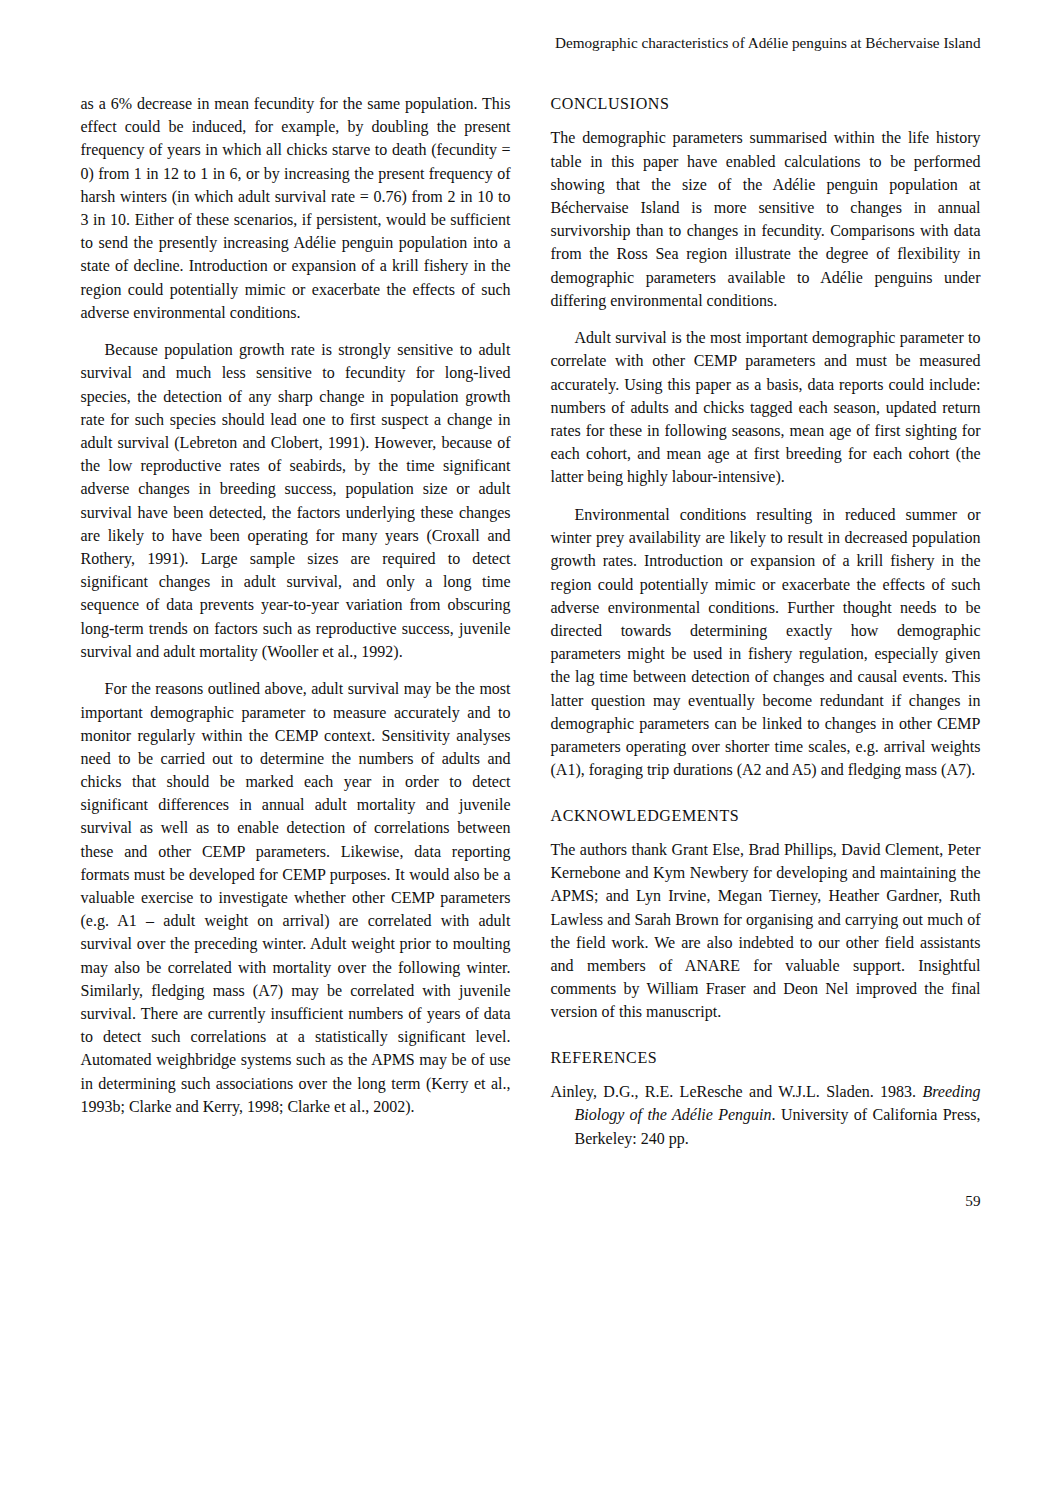Demographic characteristics of Adélie penguins at Béchervaise Island
as a 6% decrease in mean fecundity for the same population. This effect could be induced, for example, by doubling the present frequency of years in which all chicks starve to death (fecundity = 0) from 1 in 12 to 1 in 6, or by increasing the present frequency of harsh winters (in which adult survival rate = 0.76) from 2 in 10 to 3 in 10. Either of these scenarios, if persistent, would be sufficient to send the presently increasing Adélie penguin population into a state of decline. Introduction or expansion of a krill fishery in the region could potentially mimic or exacerbate the effects of such adverse environmental conditions.
Because population growth rate is strongly sensitive to adult survival and much less sensitive to fecundity for long-lived species, the detection of any sharp change in population growth rate for such species should lead one to first suspect a change in adult survival (Lebreton and Clobert, 1991). However, because of the low reproductive rates of seabirds, by the time significant adverse changes in breeding success, population size or adult survival have been detected, the factors underlying these changes are likely to have been operating for many years (Croxall and Rothery, 1991). Large sample sizes are required to detect significant changes in adult survival, and only a long time sequence of data prevents year-to-year variation from obscuring long-term trends on factors such as reproductive success, juvenile survival and adult mortality (Wooller et al., 1992).
For the reasons outlined above, adult survival may be the most important demographic parameter to measure accurately and to monitor regularly within the CEMP context. Sensitivity analyses need to be carried out to determine the numbers of adults and chicks that should be marked each year in order to detect significant differences in annual adult mortality and juvenile survival as well as to enable detection of correlations between these and other CEMP parameters. Likewise, data reporting formats must be developed for CEMP purposes. It would also be a valuable exercise to investigate whether other CEMP parameters (e.g. A1 – adult weight on arrival) are correlated with adult survival over the preceding winter. Adult weight prior to moulting may also be correlated with mortality over the following winter. Similarly, fledging mass (A7) may be correlated with juvenile survival. There are currently insufficient numbers of years of data to detect such correlations at a statistically significant level. Automated weighbridge systems such as the APMS may be of use in determining such associations over the long term (Kerry et al., 1993b; Clarke and Kerry, 1998; Clarke et al., 2002).
Conclusions
The demographic parameters summarised within the life history table in this paper have enabled calculations to be performed showing that the size of the Adélie penguin population at Béchervaise Island is more sensitive to changes in annual survivorship than to changes in fecundity. Comparisons with data from the Ross Sea region illustrate the degree of flexibility in demographic parameters available to Adélie penguins under differing environmental conditions.
Adult survival is the most important demographic parameter to correlate with other CEMP parameters and must be measured accurately. Using this paper as a basis, data reports could include: numbers of adults and chicks tagged each season, updated return rates for these in following seasons, mean age of first sighting for each cohort, and mean age at first breeding for each cohort (the latter being highly labour-intensive).
Environmental conditions resulting in reduced summer or winter prey availability are likely to result in decreased population growth rates. Introduction or expansion of a krill fishery in the region could potentially mimic or exacerbate the effects of such adverse environmental conditions. Further thought needs to be directed towards determining exactly how demographic parameters might be used in fishery regulation, especially given the lag time between detection of changes and causal events. This latter question may eventually become redundant if changes in demographic parameters can be linked to changes in other CEMP parameters operating over shorter time scales, e.g. arrival weights (A1), foraging trip durations (A2 and A5) and fledging mass (A7).
Acknowledgements
The authors thank Grant Else, Brad Phillips, David Clement, Peter Kernebone and Kym Newbery for developing and maintaining the APMS; and Lyn Irvine, Megan Tierney, Heather Gardner, Ruth Lawless and Sarah Brown for organising and carrying out much of the field work. We are also indebted to our other field assistants and members of ANARE for valuable support. Insightful comments by William Fraser and Deon Nel improved the final version of this manuscript.
References
Ainley, D.G., R.E. LeResche and W.J.L. Sladen. 1983. Breeding Biology of the Adélie Penguin. University of California Press, Berkeley: 240 pp.
59